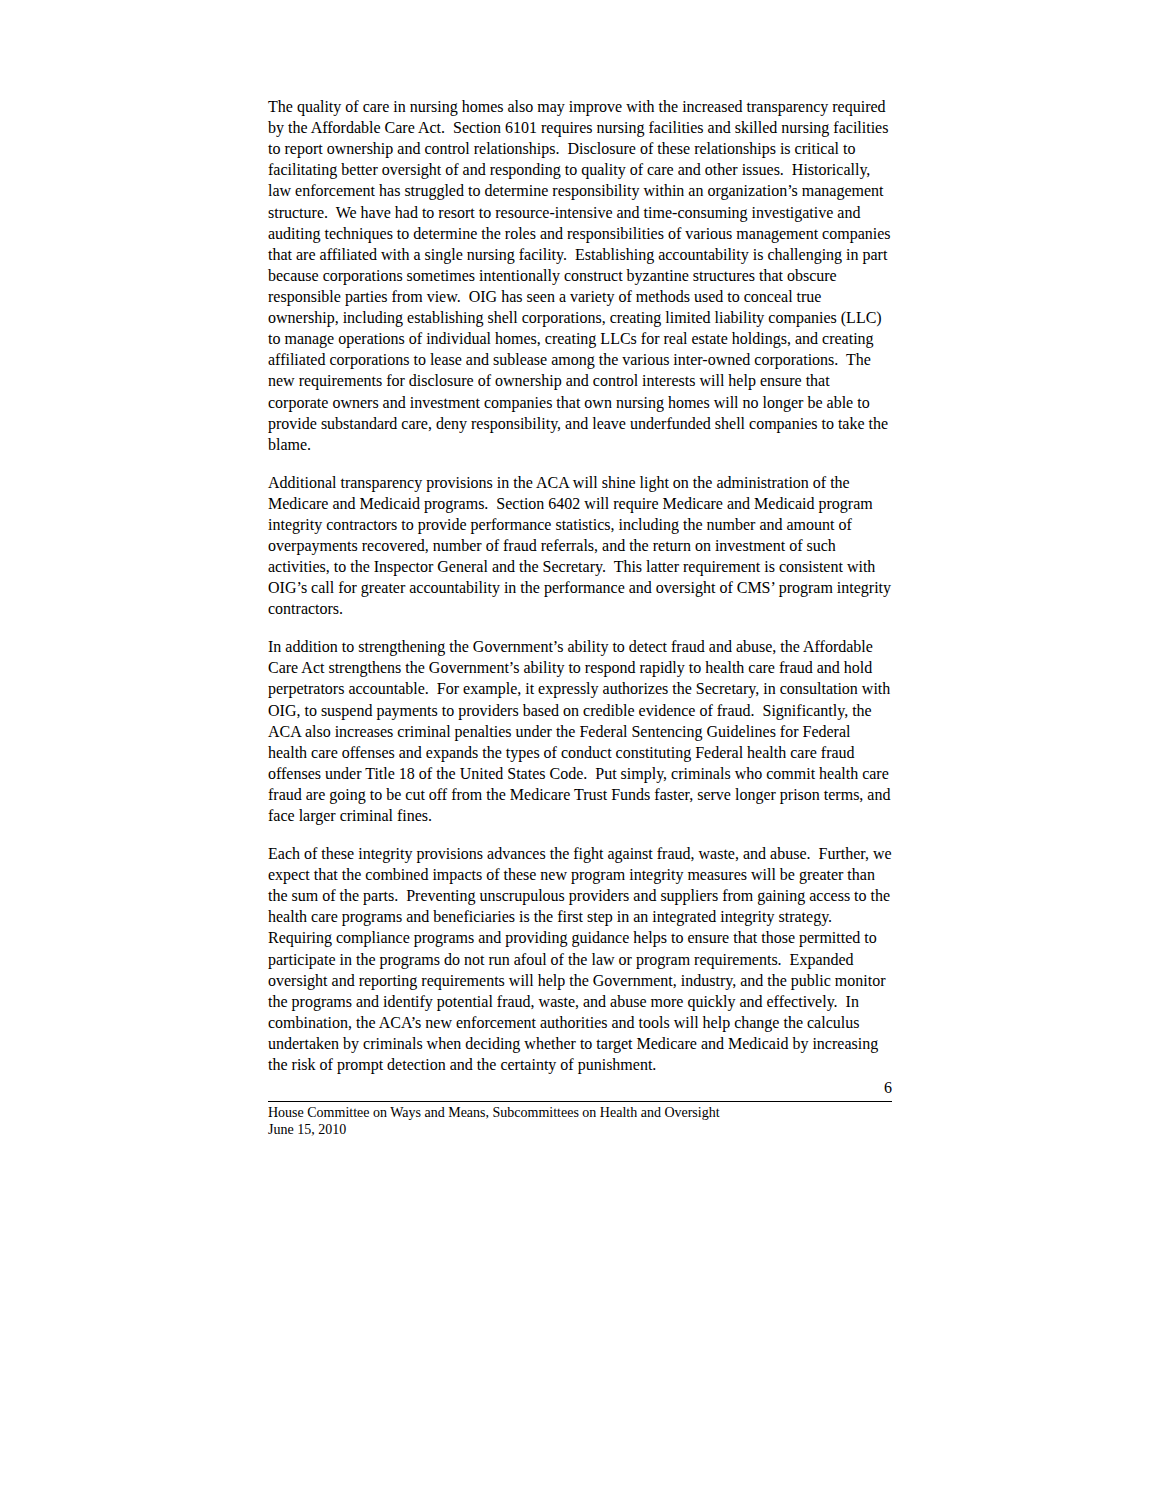The quality of care in nursing homes also may improve with the increased transparency required by the Affordable Care Act. Section 6101 requires nursing facilities and skilled nursing facilities to report ownership and control relationships. Disclosure of these relationships is critical to facilitating better oversight of and responding to quality of care and other issues. Historically, law enforcement has struggled to determine responsibility within an organization’s management structure. We have had to resort to resource-intensive and time-consuming investigative and auditing techniques to determine the roles and responsibilities of various management companies that are affiliated with a single nursing facility. Establishing accountability is challenging in part because corporations sometimes intentionally construct byzantine structures that obscure responsible parties from view. OIG has seen a variety of methods used to conceal true ownership, including establishing shell corporations, creating limited liability companies (LLC) to manage operations of individual homes, creating LLCs for real estate holdings, and creating affiliated corporations to lease and sublease among the various inter-owned corporations. The new requirements for disclosure of ownership and control interests will help ensure that corporate owners and investment companies that own nursing homes will no longer be able to provide substandard care, deny responsibility, and leave underfunded shell companies to take the blame.
Additional transparency provisions in the ACA will shine light on the administration of the Medicare and Medicaid programs. Section 6402 will require Medicare and Medicaid program integrity contractors to provide performance statistics, including the number and amount of overpayments recovered, number of fraud referrals, and the return on investment of such activities, to the Inspector General and the Secretary. This latter requirement is consistent with OIG’s call for greater accountability in the performance and oversight of CMS’ program integrity contractors.
In addition to strengthening the Government’s ability to detect fraud and abuse, the Affordable Care Act strengthens the Government’s ability to respond rapidly to health care fraud and hold perpetrators accountable. For example, it expressly authorizes the Secretary, in consultation with OIG, to suspend payments to providers based on credible evidence of fraud. Significantly, the ACA also increases criminal penalties under the Federal Sentencing Guidelines for Federal health care offenses and expands the types of conduct constituting Federal health care fraud offenses under Title 18 of the United States Code. Put simply, criminals who commit health care fraud are going to be cut off from the Medicare Trust Funds faster, serve longer prison terms, and face larger criminal fines.
Each of these integrity provisions advances the fight against fraud, waste, and abuse. Further, we expect that the combined impacts of these new program integrity measures will be greater than the sum of the parts. Preventing unscrupulous providers and suppliers from gaining access to the health care programs and beneficiaries is the first step in an integrated integrity strategy. Requiring compliance programs and providing guidance helps to ensure that those permitted to participate in the programs do not run afoul of the law or program requirements. Expanded oversight and reporting requirements will help the Government, industry, and the public monitor the programs and identify potential fraud, waste, and abuse more quickly and effectively. In combination, the ACA’s new enforcement authorities and tools will help change the calculus undertaken by criminals when deciding whether to target Medicare and Medicaid by increasing the risk of prompt detection and the certainty of punishment.
House Committee on Ways and Means, Subcommittees on Health and Oversight
June 15, 2010
6